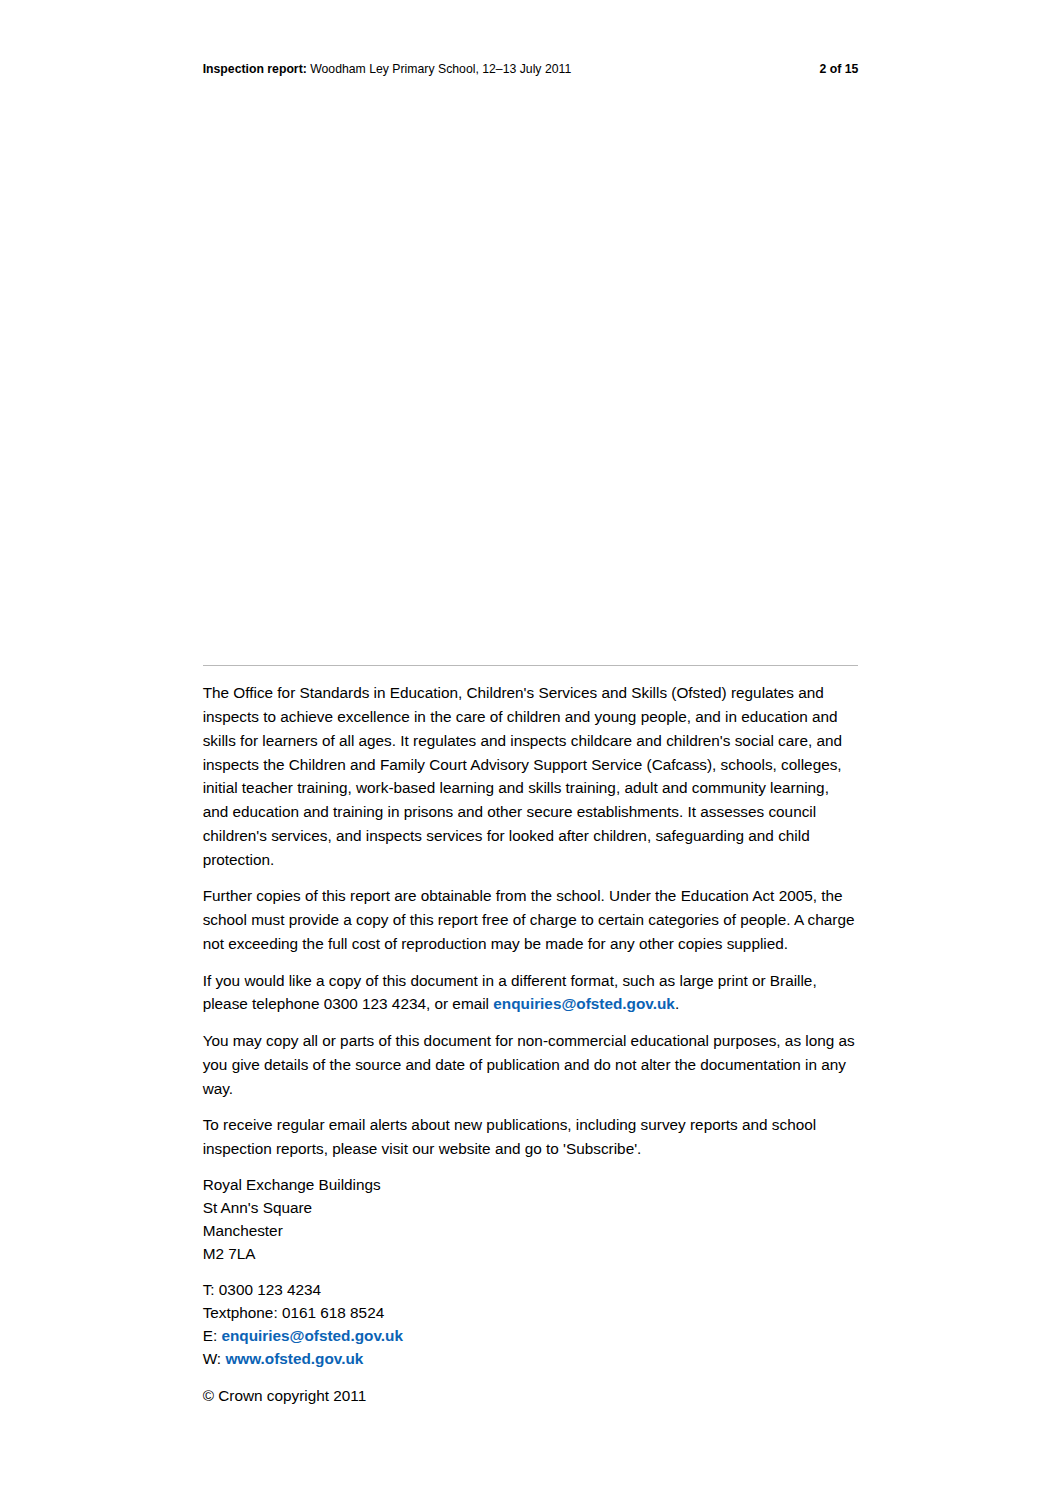Inspection report: Woodham Ley Primary School, 12–13 July 2011
2 of 15
The Office for Standards in Education, Children's Services and Skills (Ofsted) regulates and inspects to achieve excellence in the care of children and young people, and in education and skills for learners of all ages. It regulates and inspects childcare and children's social care, and inspects the Children and Family Court Advisory Support Service (Cafcass), schools, colleges, initial teacher training, work-based learning and skills training, adult and community learning, and education and training in prisons and other secure establishments. It assesses council children's services, and inspects services for looked after children, safeguarding and child protection.
Further copies of this report are obtainable from the school. Under the Education Act 2005, the school must provide a copy of this report free of charge to certain categories of people. A charge not exceeding the full cost of reproduction may be made for any other copies supplied.
If you would like a copy of this document in a different format, such as large print or Braille, please telephone 0300 123 4234, or email enquiries@ofsted.gov.uk.
You may copy all or parts of this document for non-commercial educational purposes, as long as you give details of the source and date of publication and do not alter the documentation in any way.
To receive regular email alerts about new publications, including survey reports and school inspection reports, please visit our website and go to 'Subscribe'.
Royal Exchange Buildings
St Ann's Square
Manchester
M2 7LA
T: 0300 123 4234
Textphone: 0161 618 8524
E: enquiries@ofsted.gov.uk
W: www.ofsted.gov.uk
© Crown copyright 2011